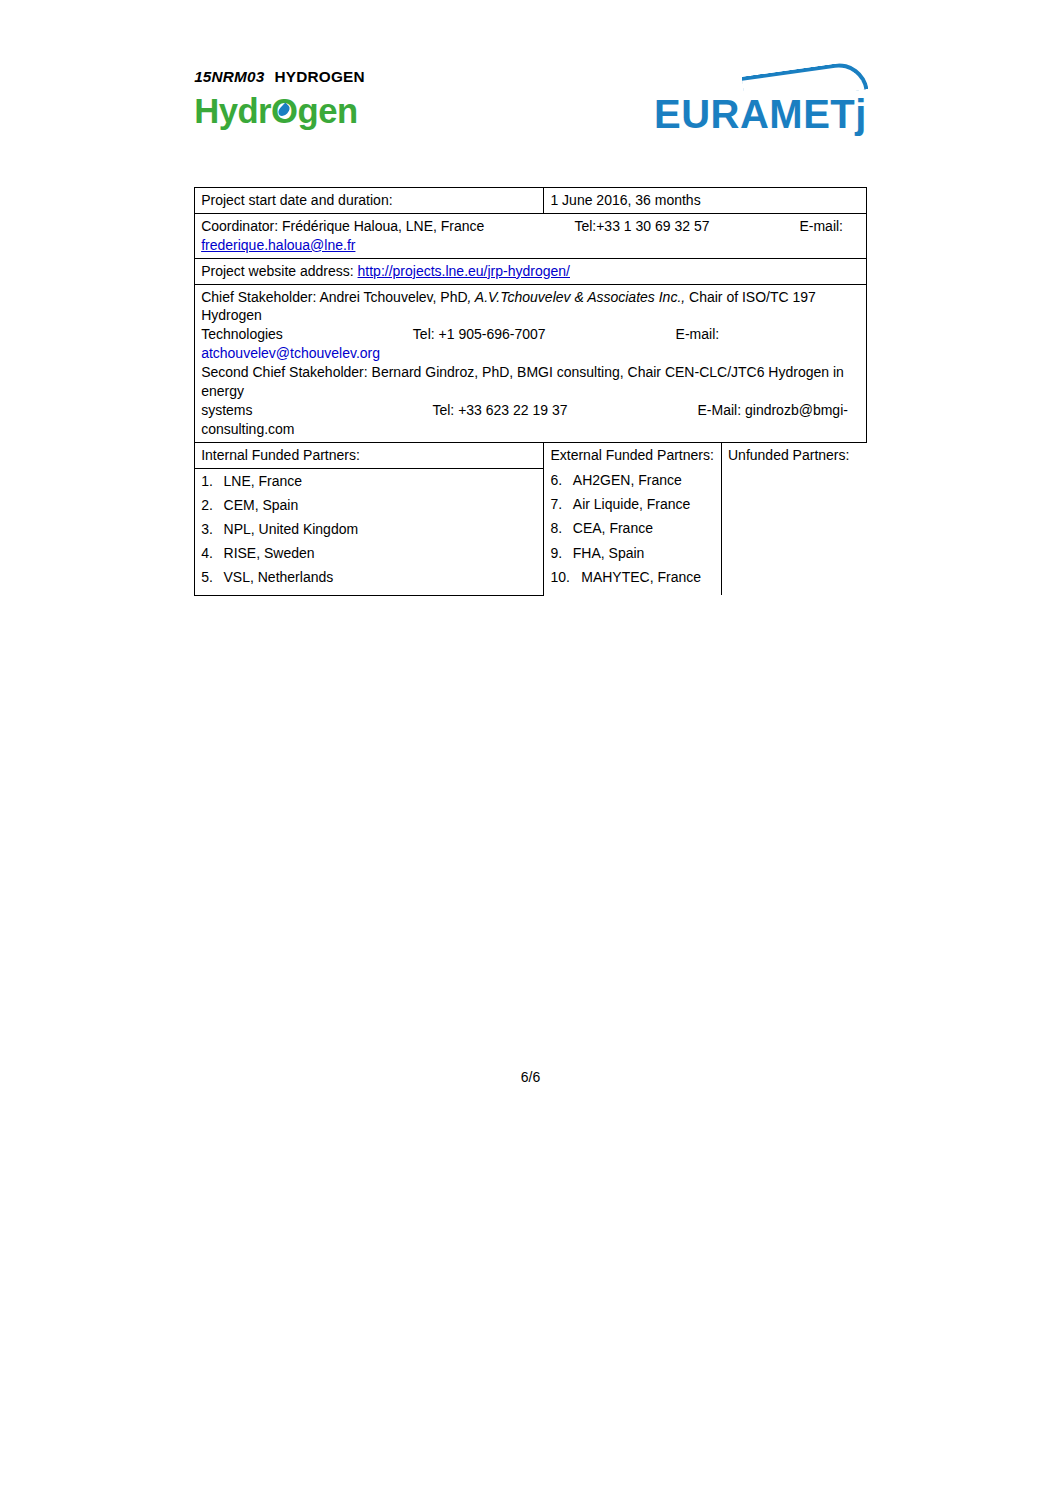15NRM03HYDROGEN
HydrOgen
EURAMETj
| Project start date and duration: | 1 June 2016, 36 months |
| Coordinator: Frédérique Haloua, LNE, France Tel:+33 1 30 69 32 57 E-mail: frederique.haloua@lne.fr |
| Project website address: http://projects.lne.eu/jrp-hydrogen/ |
| Chief Stakeholder: Andrei Tchouvelev, PhD , A.V.Tchouvelev & Associates Inc., Chair of ISO/TC 197 Hydrogen Technologies Tel: +1 905-696-7007 E-mail: atchouvelev@tchouvelev.org Second Chief Stakeholder: Bernard Gindroz, PhD, BMGI consulting, Chair CEN-CLC/JTC6 Hydrogen in energy systems Tel: +33 623 22 19 37 E-Mail: gindrozb@bmgi-consulting.com |
| Internal Funded Partners: | / External Funded Partners: / Unfunded Partners: / |
| 1. LNE, France 2. CEM, Spain 3. NPL, United Kingdom 4. RISE, Sweden 5. VSL, Netherlands | / 6. AH2GEN, France 7. Air Liquide, France 8. CEA, France 9. FHA, Spain 10. MAHYTEC, France / / |
6/6